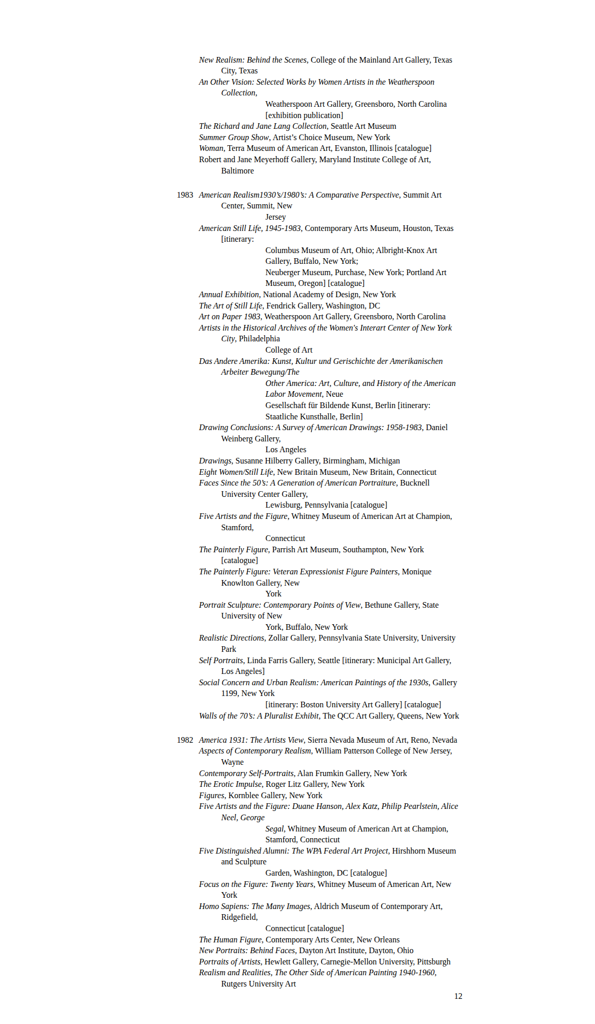New Realism: Behind the Scenes, College of the Mainland Art Gallery, Texas City, Texas
An Other Vision: Selected Works by Women Artists in the Weatherspoon Collection,Weatherspoon Art Gallery, Greensboro, North Carolina [exhibition publication]
The Richard and Jane Lang Collection, Seattle Art Museum
Summer Group Show, Artist’s Choice Museum, New York
Woman, Terra Museum of American Art, Evanston, Illinois [catalogue]
Robert and Jane Meyerhoff Gallery, Maryland Institute College of Art, Baltimore
1983
American Realism1930’s/1980’s: A Comparative Perspective, Summit Art Center, Summit, NewJersey
American Still Life, 1945-1983, Contemporary Arts Museum, Houston, Texas [itinerary:Columbus Museum of Art, Ohio; Albright-Knox Art Gallery, Buffalo, New York; Neuberger Museum, Purchase, New York; Portland Art Museum, Oregon] [catalogue]
Annual Exhibition, National Academy of Design, New York
The Art of Still Life, Fendrick Gallery, Washington, DC
Art on Paper 1983, Weatherspoon Art Gallery, Greensboro, North Carolina
Artists in the Historical Archives of the Women's Interart Center of New York City, PhiladelphiaCollege of Art
Das Andere Amerika: Kunst, Kultur und Gerischichte der Amerikanischen Arbeiter Bewegung/The Other America: Art, Culture, and History of the American Labor Movement, Neue Gesellschaft für Bildende Kunst, Berlin [itinerary: Staatliche Kunsthalle, Berlin]
Drawing Conclusions: A Survey of American Drawings: 1958-1983, Daniel Weinberg Gallery,Los Angeles
Drawings, Susanne Hilberry Gallery, Birmingham, Michigan
Eight Women/Still Life, New Britain Museum, New Britain, Connecticut
Faces Since the 50’s: A Generation of American Portraiture, Bucknell University Center Gallery,Lewisburg, Pennsylvania [catalogue]
Five Artists and the Figure, Whitney Museum of American Art at Champion, Stamford,Connecticut
The Painterly Figure, Parrish Art Museum, Southampton, New York [catalogue]
The Painterly Figure: Veteran Expressionist Figure Painters, Monique Knowlton Gallery, NewYork
Portrait Sculpture: Contemporary Points of View, Bethune Gallery, State University of NewYork, Buffalo, New York
Realistic Directions, Zollar Gallery, Pennsylvania State University, University Park
Self Portraits, Linda Farris Gallery, Seattle [itinerary: Municipal Art Gallery, Los Angeles]
Social Concern and Urban Realism: American Paintings of the 1930s, Gallery 1199, New York[itinerary: Boston University Art Gallery] [catalogue]
Walls of the 70’s: A Pluralist Exhibit, The QCC Art Gallery, Queens, New York
1982
America 1931: The Artists View, Sierra Nevada Museum of Art, Reno, Nevada
Aspects of Contemporary Realism, William Patterson College of New Jersey, Wayne
Contemporary Self-Portraits, Alan Frumkin Gallery, New York
The Erotic Impulse, Roger Litz Gallery, New York
Figures, Kornblee Gallery, New York
Five Artists and the Figure: Duane Hanson, Alex Katz, Philip Pearlstein, Alice Neel, George Segal, Whitney Museum of American Art at Champion, Stamford, Connecticut
Five Distinguished Alumni: The WPA Federal Art Project, Hirshhorn Museum and SculptureGarden, Washington, DC [catalogue]
Focus on the Figure: Twenty Years, Whitney Museum of American Art, New York
Homo Sapiens: The Many Images, Aldrich Museum of Contemporary Art, Ridgefield,Connecticut [catalogue]
The Human Figure, Contemporary Arts Center, New Orleans
New Portraits: Behind Faces, Dayton Art Institute, Dayton, Ohio
Portraits of Artists, Hewlett Gallery, Carnegie-Mellon University, Pittsburgh
Realism and Realities, The Other Side of American Painting 1940-1960, Rutgers University Art
12